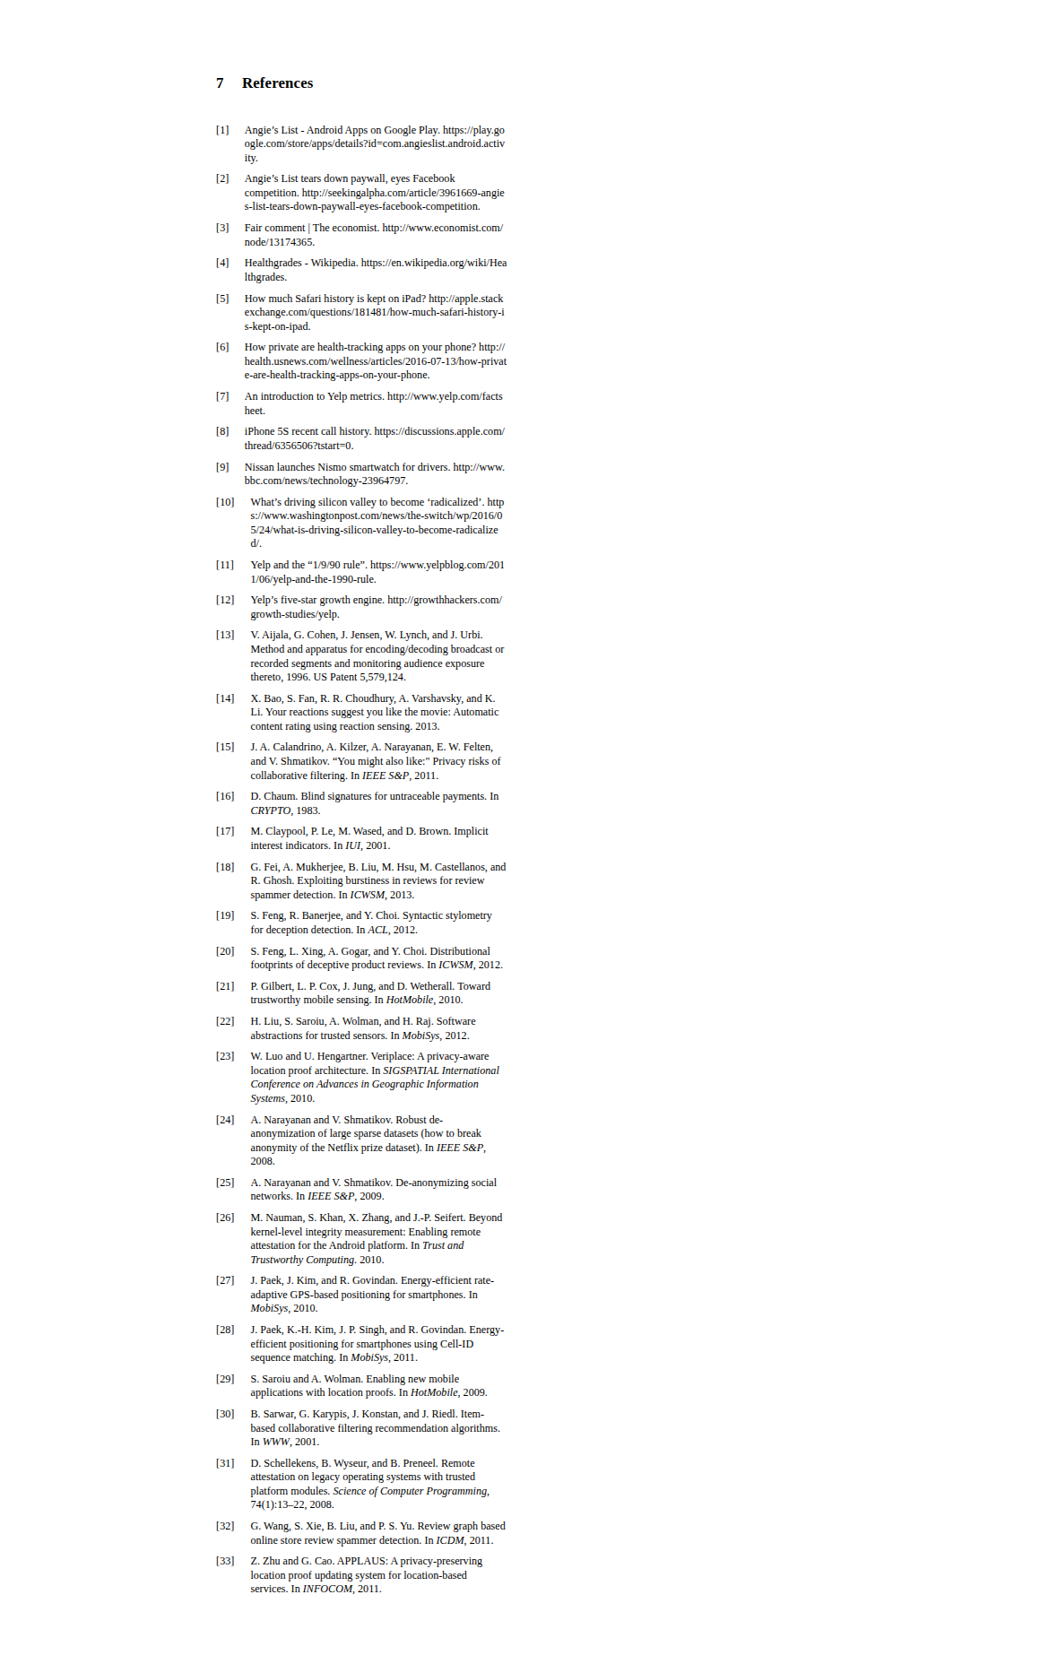7 References
[1] Angie’s List - Android Apps on Google Play. https://play.google.com/store/apps/details?id=com.angieslist.android.activity.
[2] Angie’s List tears down paywall, eyes Facebook competition. http://seekingalpha.com/article/3961669-angies-list-tears-down-paywall-eyes-facebook-competition.
[3] Fair comment | The economist. http://www.economist.com/node/13174365.
[4] Healthgrades - Wikipedia. https://en.wikipedia.org/wiki/Healthgrades.
[5] How much Safari history is kept on iPad? http://apple.stackexchange.com/questions/181481/how-much-safari-history-is-kept-on-ipad.
[6] How private are health-tracking apps on your phone? http://health.usnews.com/wellness/articles/2016-07-13/how-private-are-health-tracking-apps-on-your-phone.
[7] An introduction to Yelp metrics. http://www.yelp.com/factsheet.
[8] iPhone 5S recent call history. https://discussions.apple.com/thread/6356506?tstart=0.
[9] Nissan launches Nismo smartwatch for drivers. http://www.bbc.com/news/technology-23964797.
[10] What’s driving silicon valley to become ‘radicalized’. https://www.washingtonpost.com/news/the-switch/wp/2016/05/24/what-is-driving-silicon-valley-to-become-radicalized/.
[11] Yelp and the “1/9/90 rule”. https://www.yelpblog.com/2011/06/yelp-and-the-1990-rule.
[12] Yelp’s five-star growth engine. http://growthhackers.com/growth-studies/yelp.
[13] V. Aijala, G. Cohen, J. Jensen, W. Lynch, and J. Urbi. Method and apparatus for encoding/decoding broadcast or recorded segments and monitoring audience exposure thereto, 1996. US Patent 5,579,124.
[14] X. Bao, S. Fan, R. R. Choudhury, A. Varshavsky, and K. Li. Your reactions suggest you like the movie: Automatic content rating using reaction sensing. 2013.
[15] J. A. Calandrino, A. Kilzer, A. Narayanan, E. W. Felten, and V. Shmatikov. “You might also like:" Privacy risks of collaborative filtering. In IEEE S&P, 2011.
[16] D. Chaum. Blind signatures for untraceable payments. In CRYPTO, 1983.
[17] M. Claypool, P. Le, M. Wased, and D. Brown. Implicit interest indicators. In IUI, 2001.
[18] G. Fei, A. Mukherjee, B. Liu, M. Hsu, M. Castellanos, and R. Ghosh. Exploiting burstiness in reviews for review spammer detection. In ICWSM, 2013.
[19] S. Feng, R. Banerjee, and Y. Choi. Syntactic stylometry for deception detection. In ACL, 2012.
[20] S. Feng, L. Xing, A. Gogar, and Y. Choi. Distributional footprints of deceptive product reviews. In ICWSM, 2012.
[21] P. Gilbert, L. P. Cox, J. Jung, and D. Wetherall. Toward trustworthy mobile sensing. In HotMobile, 2010.
[22] H. Liu, S. Saroiu, A. Wolman, and H. Raj. Software abstractions for trusted sensors. In MobiSys, 2012.
[23] W. Luo and U. Hengartner. Veriplace: A privacy-aware location proof architecture. In SIGSPATIAL International Conference on Advances in Geographic Information Systems, 2010.
[24] A. Narayanan and V. Shmatikov. Robust de-anonymization of large sparse datasets (how to break anonymity of the Netflix prize dataset). In IEEE S&P, 2008.
[25] A. Narayanan and V. Shmatikov. De-anonymizing social networks. In IEEE S&P, 2009.
[26] M. Nauman, S. Khan, X. Zhang, and J.-P. Seifert. Beyond kernel-level integrity measurement: Enabling remote attestation for the Android platform. In Trust and Trustworthy Computing. 2010.
[27] J. Paek, J. Kim, and R. Govindan. Energy-efficient rate-adaptive GPS-based positioning for smartphones. In MobiSys, 2010.
[28] J. Paek, K.-H. Kim, J. P. Singh, and R. Govindan. Energy-efficient positioning for smartphones using Cell-ID sequence matching. In MobiSys, 2011.
[29] S. Saroiu and A. Wolman. Enabling new mobile applications with location proofs. In HotMobile, 2009.
[30] B. Sarwar, G. Karypis, J. Konstan, and J. Riedl. Item-based collaborative filtering recommendation algorithms. In WWW, 2001.
[31] D. Schellekens, B. Wyseur, and B. Preneel. Remote attestation on legacy operating systems with trusted platform modules. Science of Computer Programming, 74(1):13–22, 2008.
[32] G. Wang, S. Xie, B. Liu, and P. S. Yu. Review graph based online store review spammer detection. In ICDM, 2011.
[33] Z. Zhu and G. Cao. APPLAUS: A privacy-preserving location proof updating system for location-based services. In INFOCOM, 2011.